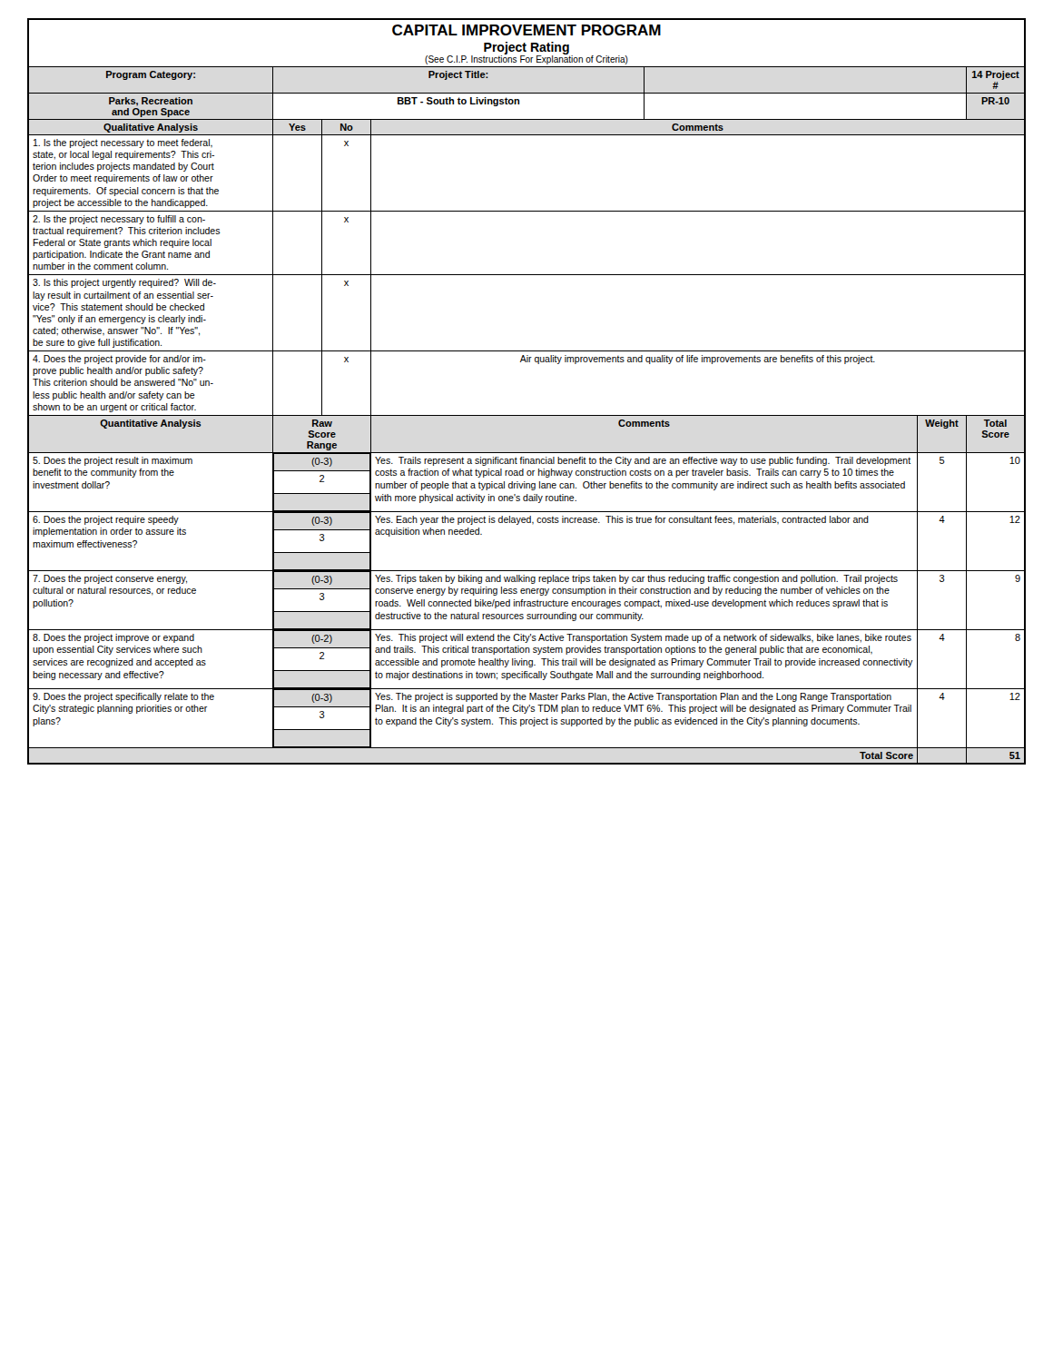| CAPITAL IMPROVEMENT PROGRAM Project Rating (See C.I.P. Instructions For Explanation of Criteria) |
| Program Category: | Project Title: | | 14 Project # |
| Parks, Recreation and Open Space | BBT - South to Livingston | | PR-10 |
| Qualitative Analysis | Yes | No | Comments |
| 1. Is the project necessary to meet federal, state, or local legal requirements? This cri- terion includes projects mandated by Court Order to meet requirements of law or other requirements. Of special concern is that the project be accessible to the handicapped. | | x | |
| 2. Is the project necessary to fulfill a con- tractual requirement? This criterion includes Federal or State grants which require local participation. Indicate the Grant name and number in the comment column. | | x | |
| 3. Is this project urgently required? Will de- lay result in curtailment of an essential ser- vice? This statement should be checked "Yes" only if an emergency is clearly indi- cated; otherwise, answer "No". If "Yes", be sure to give full justification. | | x | |
| 4. Does the project provide for and/or im- prove public health and/or public safety? This criterion should be answered "No" un- less public health and/or safety can be shown to be an urgent or critical factor. | | x | Air quality improvements and quality of life improvements are benefits of this project. |
| Quantitative Analysis | Raw Score Range | Comments | Weight | Total Score |
| 5. Does the project result in maximum benefit to the community from the investment dollar? | / (0-3) / / 2 / | Yes. Trails represent a significant financial benefit to the City and are an effective way to use public funding. Trail development costs a fraction of what typical road or highway construction costs on a per traveler basis. Trails can carry 5 to 10 times the number of people that a typical driving lane can. Other benefits to the community are indirect such as health befits associated with more physical activity in one's daily routine. | 5 | 10 |
| 6. Does the project require speedy implementation in order to assure its maximum effectiveness? | / (0-3) / / 3 / | Yes. Each year the project is delayed, costs increase. This is true for consultant fees, materials, contracted labor and acquisition when needed. | 4 | 12 |
| 7. Does the project conserve energy, cultural or natural resources, or reduce pollution? | / (0-3) / / 3 / | Yes. Trips taken by biking and walking replace trips taken by car thus reducing traffic congestion and pollution. Trail projects conserve energy by requiring less energy consumption in their construction and by reducing the number of vehicles on the roads. Well connected bike/ped infrastructure encourages compact, mixed-use development which reduces sprawl that is destructive to the natural resources surrounding our community. | 3 | 9 |
| 8. Does the project improve or expand upon essential City services where such services are recognized and accepted as being necessary and effective? | / (0-2) / / 2 / | Yes. This project will extend the City's Active Transportation System made up of a network of sidewalks, bike lanes, bike routes and trails. This critical transportation system provides transportation options to the general public that are economical, accessible and promote healthy living. This trail will be designated as Primary Commuter Trail to provide increased connectivity to major destinations in town; specifically Southgate Mall and the surrounding neighborhood. | 4 | 8 |
| 9. Does the project specifically relate to the City's strategic planning priorities or other plans? | / (0-3) / / 3 / | Yes. The project is supported by the Master Parks Plan, the Active Transportation Plan and the Long Range Transportation Plan. It is an integral part of the City's TDM plan to reduce VMT 6%. This project will be designated as Primary Commuter Trail to expand the City's system. This project is supported by the public as evidenced in the City's planning documents. | 4 | 12 |
| Total Score | | 51 |